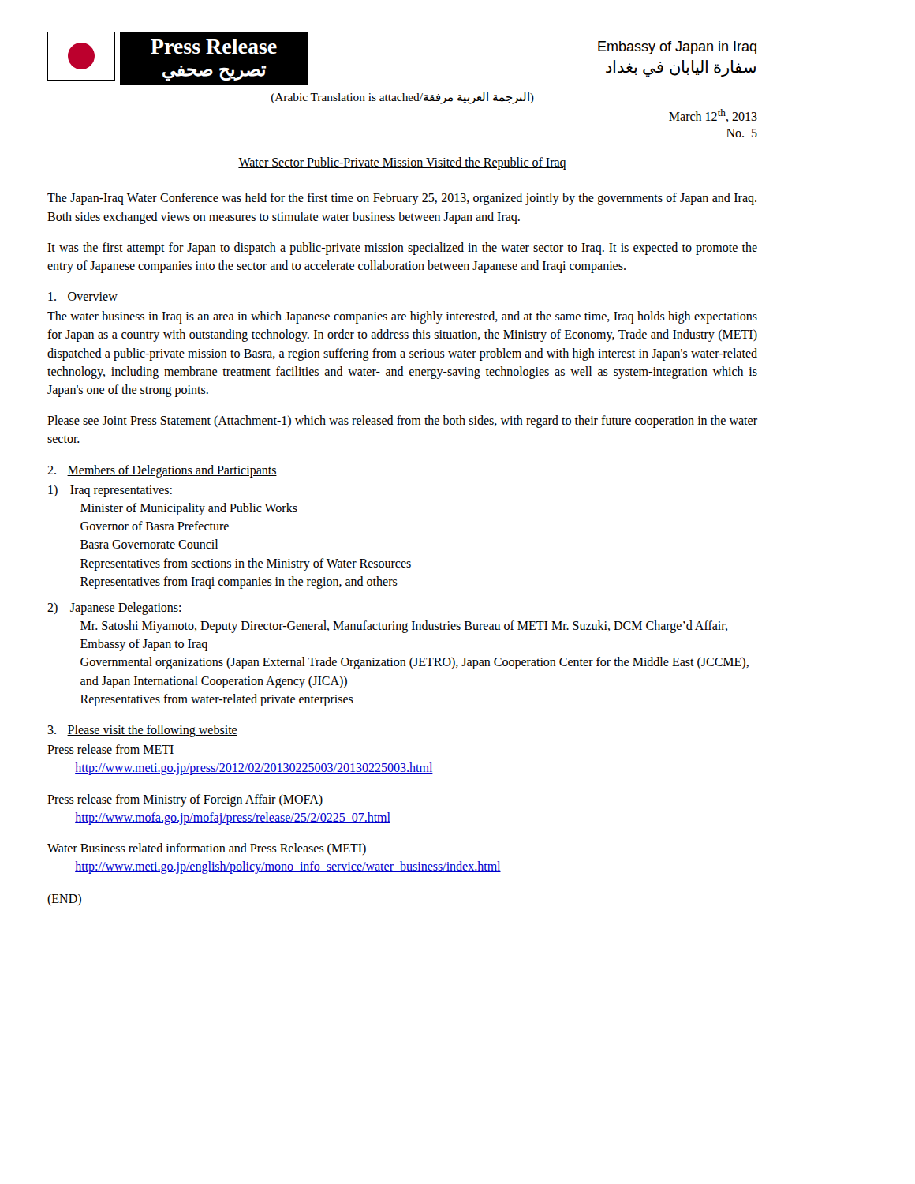Press Release تصريح صحفي
Embassy of Japan in Iraq
سفارة اليابان في بغداد
(Arabic Translation is attached/الترجمة العربية مرفقة)
March 12th, 2013
No. 5
Water Sector Public-Private Mission Visited the Republic of Iraq
The Japan-Iraq Water Conference was held for the first time on February 25, 2013, organized jointly by the governments of Japan and Iraq. Both sides exchanged views on measures to stimulate water business between Japan and Iraq.
It was the first attempt for Japan to dispatch a public-private mission specialized in the water sector to Iraq. It is expected to promote the entry of Japanese companies into the sector and to accelerate collaboration between Japanese and Iraqi companies.
1. Overview
The water business in Iraq is an area in which Japanese companies are highly interested, and at the same time, Iraq holds high expectations for Japan as a country with outstanding technology. In order to address this situation, the Ministry of Economy, Trade and Industry (METI) dispatched a public-private mission to Basra, a region suffering from a serious water problem and with high interest in Japan's water-related technology, including membrane treatment facilities and water- and energy-saving technologies as well as system-integration which is Japan's one of the strong points.
Please see Joint Press Statement (Attachment-1) which was released from the both sides, with regard to their future cooperation in the water sector.
2. Members of Delegations and Participants
1) Iraq representatives:
Minister of Municipality and Public Works
Governor of Basra Prefecture
Basra Governorate Council
Representatives from sections in the Ministry of Water Resources
Representatives from Iraqi companies in the region, and others
2) Japanese Delegations:
Mr. Satoshi Miyamoto, Deputy Director-General, Manufacturing Industries Bureau of METI Mr. Suzuki, DCM Charge’d Affair, Embassy of Japan to Iraq
Governmental organizations (Japan External Trade Organization (JETRO), Japan Cooperation Center for the Middle East (JCCME), and Japan International Cooperation Agency (JICA))
Representatives from water-related private enterprises
3. Please visit the following website
Press release from METI
http://www.meti.go.jp/press/2012/02/20130225003/20130225003.html
Press release from Ministry of Foreign Affair (MOFA)
http://www.mofa.go.jp/mofaj/press/release/25/2/0225_07.html
Water Business related information and Press Releases (METI)
http://www.meti.go.jp/english/policy/mono_info_service/water_business/index.html
(END)